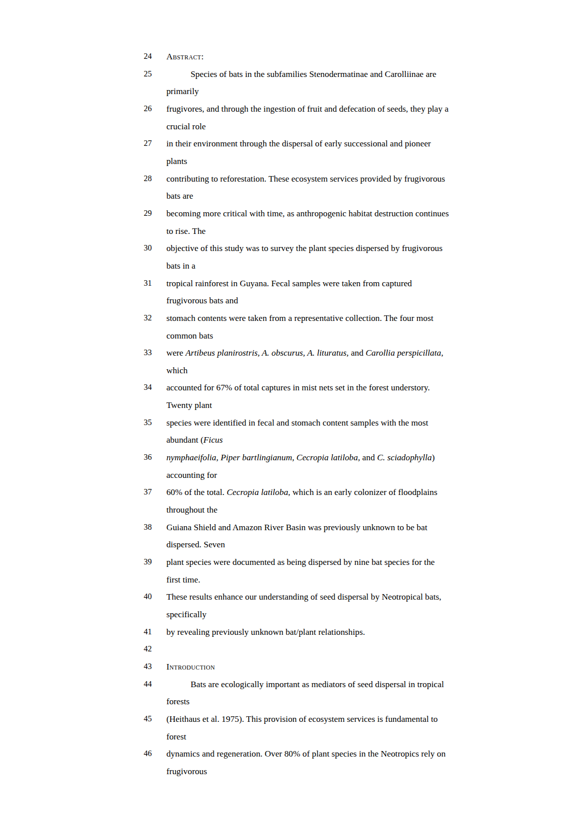Abstract:
Species of bats in the subfamilies Stenodermatinae and Carolliinae are primarily
frugivores, and through the ingestion of fruit and defecation of seeds, they play a crucial role
in their environment through the dispersal of early successional and pioneer plants
contributing to reforestation. These ecosystem services provided by frugivorous bats are
becoming more critical with time, as anthropogenic habitat destruction continues to rise. The
objective of this study was to survey the plant species dispersed by frugivorous bats in a
tropical rainforest in Guyana. Fecal samples were taken from captured frugivorous bats and
stomach contents were taken from a representative collection. The four most common bats
were Artibeus planirostris, A. obscurus, A. lituratus, and Carollia perspicillata, which
accounted for 67% of total captures in mist nets set in the forest understory. Twenty plant
species were identified in fecal and stomach content samples with the most abundant (Ficus
nymphaeifolia, Piper bartlingianum, Cecropia latiloba, and C. sciadophylla) accounting for
60% of the total. Cecropia latiloba, which is an early colonizer of floodplains throughout the
Guiana Shield and Amazon River Basin was previously unknown to be bat dispersed. Seven
plant species were documented as being dispersed by nine bat species for the first time.
These results enhance our understanding of seed dispersal by Neotropical bats, specifically
by revealing previously unknown bat/plant relationships.
Introduction
Bats are ecologically important as mediators of seed dispersal in tropical forests
(Heithaus et al. 1975). This provision of ecosystem services is fundamental to forest
dynamics and regeneration. Over 80% of plant species in the Neotropics rely on frugivorous